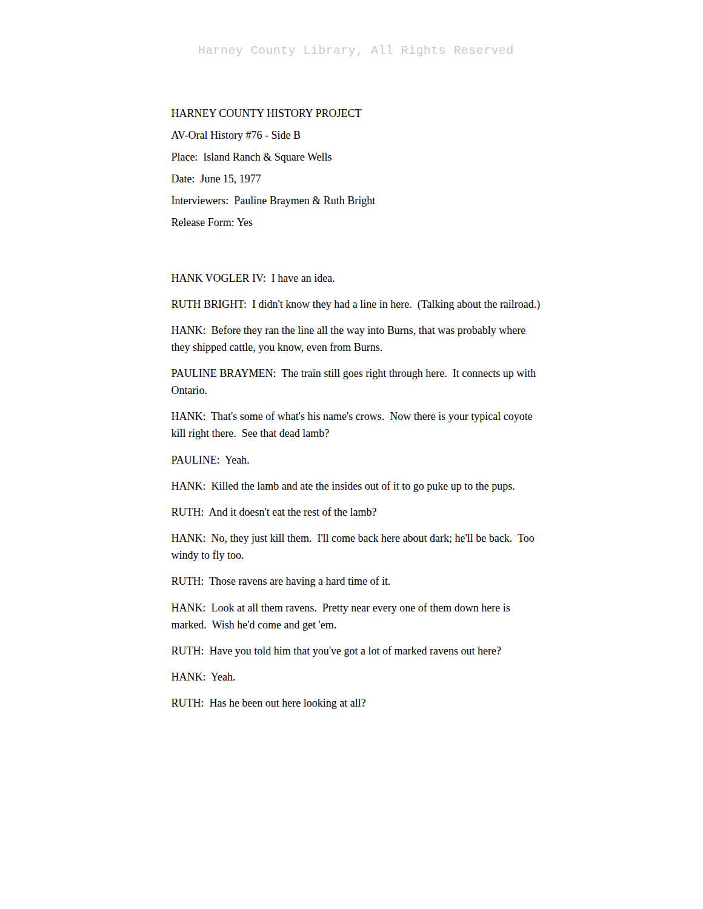Harney County Library, All Rights Reserved
HARNEY COUNTY HISTORY PROJECT
AV-Oral History #76 - Side B
Place: Island Ranch & Square Wells
Date: June 15, 1977
Interviewers: Pauline Braymen & Ruth Bright
Release Form: Yes
HANK VOGLER IV: I have an idea.
RUTH BRIGHT: I didn't know they had a line in here. (Talking about the railroad.)
HANK: Before they ran the line all the way into Burns, that was probably where they shipped cattle, you know, even from Burns.
PAULINE BRAYMEN: The train still goes right through here. It connects up with Ontario.
HANK: That's some of what's his name's crows. Now there is your typical coyote kill right there. See that dead lamb?
PAULINE: Yeah.
HANK: Killed the lamb and ate the insides out of it to go puke up to the pups.
RUTH: And it doesn't eat the rest of the lamb?
HANK: No, they just kill them. I'll come back here about dark; he'll be back. Too windy to fly too.
RUTH: Those ravens are having a hard time of it.
HANK: Look at all them ravens. Pretty near every one of them down here is marked. Wish he'd come and get 'em.
RUTH: Have you told him that you've got a lot of marked ravens out here?
HANK: Yeah.
RUTH: Has he been out here looking at all?